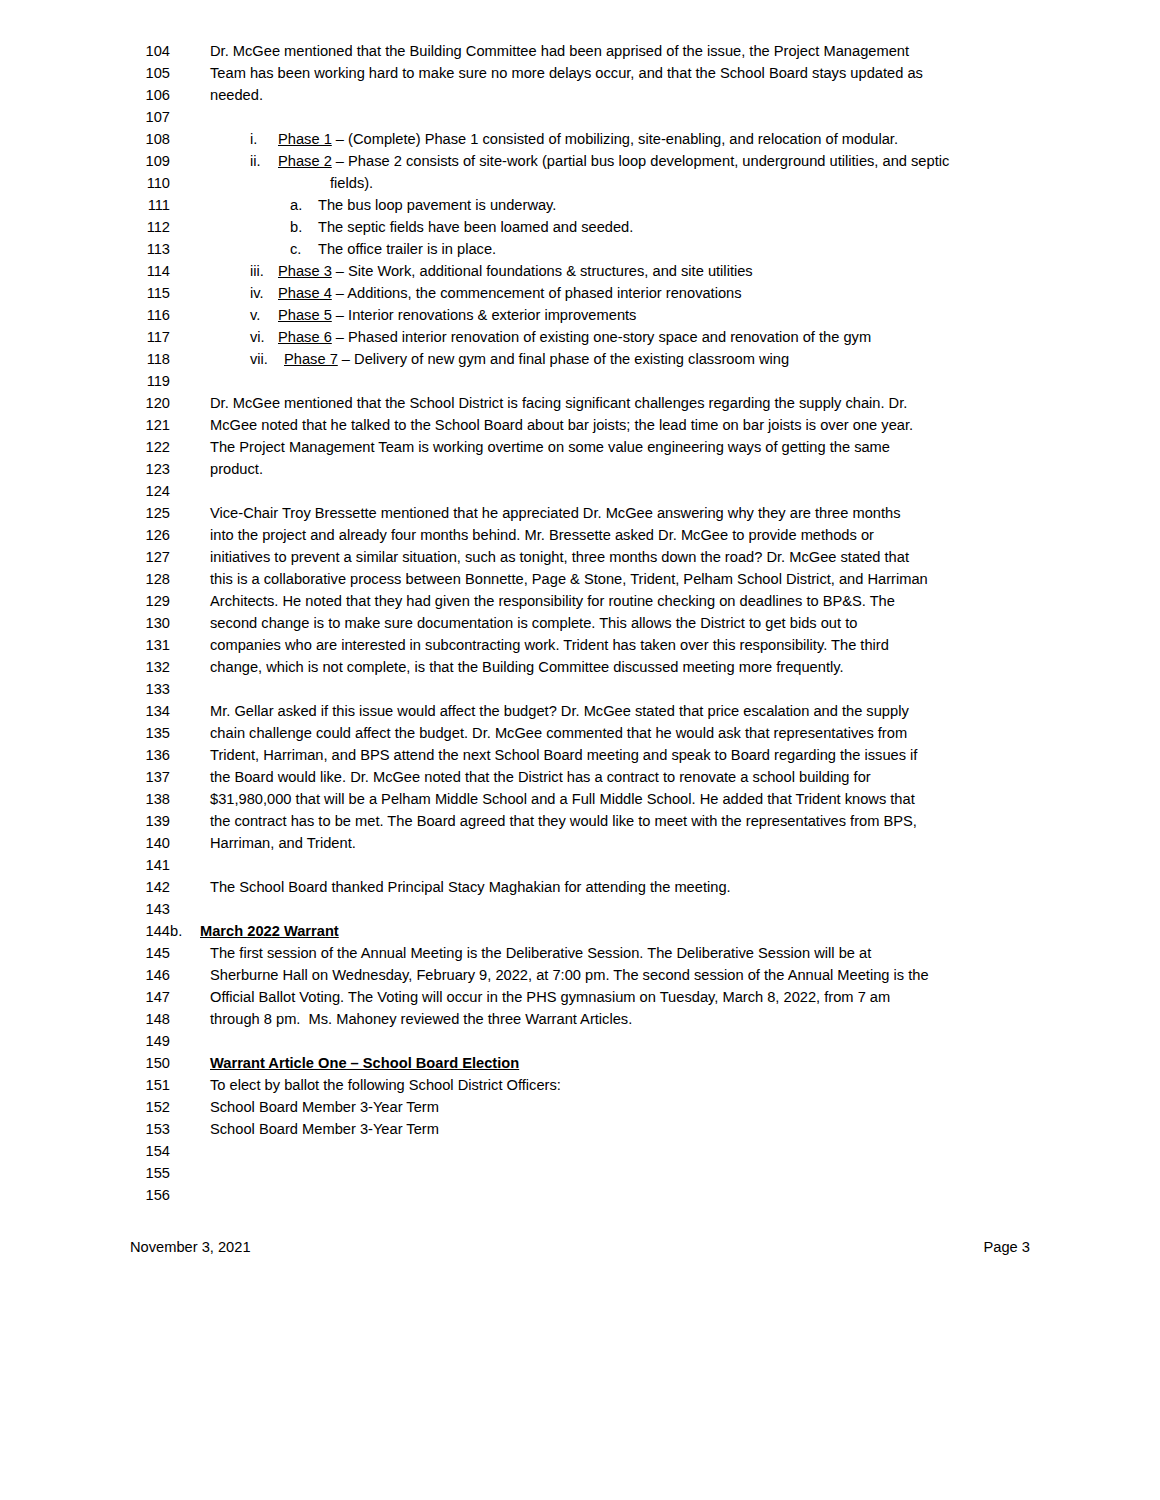| 104 | Dr. McGee mentioned that the Building Committee had been apprised of the issue, the Project Management |
| 105 | Team has been working hard to make sure no more delays occur, and that the School Board stays updated as |
| 106 | needed. |
| 107 | |
| 108 | i. Phase 1 – (Complete) Phase 1 consisted of mobilizing, site-enabling, and relocation of modular. |
| 109 | ii. Phase 2 – Phase 2 consists of site-work (partial bus loop development, underground utilities, and septic |
| 110 | fields). |
| 111 | a. The bus loop pavement is underway. |
| 112 | b. The septic fields have been loamed and seeded. |
| 113 | c. The office trailer is in place. |
| 114 | iii. Phase 3 – Site Work, additional foundations & structures, and site utilities |
| 115 | iv. Phase 4 – Additions, the commencement of phased interior renovations |
| 116 | v. Phase 5 – Interior renovations & exterior improvements |
| 117 | vi. Phase 6 – Phased interior renovation of existing one-story space and renovation of the gym |
| 118 | vii. Phase 7 – Delivery of new gym and final phase of the existing classroom wing |
| 119 | |
| 120 | Dr. McGee mentioned that the School District is facing significant challenges regarding the supply chain. Dr. |
| 121 | McGee noted that he talked to the School Board about bar joists; the lead time on bar joists is over one year. |
| 122 | The Project Management Team is working overtime on some value engineering ways of getting the same |
| 123 | product. |
| 124 | |
| 125 | Vice-Chair Troy Bressette mentioned that he appreciated Dr. McGee answering why they are three months |
| 126 | into the project and already four months behind. Mr. Bressette asked Dr. McGee to provide methods or |
| 127 | initiatives to prevent a similar situation, such as tonight, three months down the road? Dr. McGee stated that |
| 128 | this is a collaborative process between Bonnette, Page & Stone, Trident, Pelham School District, and Harriman |
| 129 | Architects. He noted that they had given the responsibility for routine checking on deadlines to BP&S. The |
| 130 | second change is to make sure documentation is complete. This allows the District to get bids out to |
| 131 | companies who are interested in subcontracting work. Trident has taken over this responsibility. The third |
| 132 | change, which is not complete, is that the Building Committee discussed meeting more frequently. |
| 133 | |
| 134 | Mr. Gellar asked if this issue would affect the budget? Dr. McGee stated that price escalation and the supply |
| 135 | chain challenge could affect the budget. Dr. McGee commented that he would ask that representatives from |
| 136 | Trident, Harriman, and BPS attend the next School Board meeting and speak to Board regarding the issues if |
| 137 | the Board would like. Dr. McGee noted that the District has a contract to renovate a school building for |
| 138 | $31,980,000 that will be a Pelham Middle School and a Full Middle School. He added that Trident knows that |
| 139 | the contract has to be met. The Board agreed that they would like to meet with the representatives from BPS, |
| 140 | Harriman, and Trident. |
| 141 | |
| 142 | The School Board thanked Principal Stacy Maghakian for attending the meeting. |
| 143 | |
| 144 | b. March 2022 Warrant |
| 145 | The first session of the Annual Meeting is the Deliberative Session. The Deliberative Session will be at |
| 146 | Sherburne Hall on Wednesday, February 9, 2022, at 7:00 pm. The second session of the Annual Meeting is the |
| 147 | Official Ballot Voting. The Voting will occur in the PHS gymnasium on Tuesday, March 8, 2022, from 7 am |
| 148 | through 8 pm. Ms. Mahoney reviewed the three Warrant Articles. |
| 149 | |
| 150 | Warrant Article One – School Board Election |
| 151 | To elect by ballot the following School District Officers: |
| 152 | School Board Member 3-Year Term |
| 153 | School Board Member 3-Year Term |
| 154 | |
| 155 | |
| 156 | |
November 3, 2021 Page 3